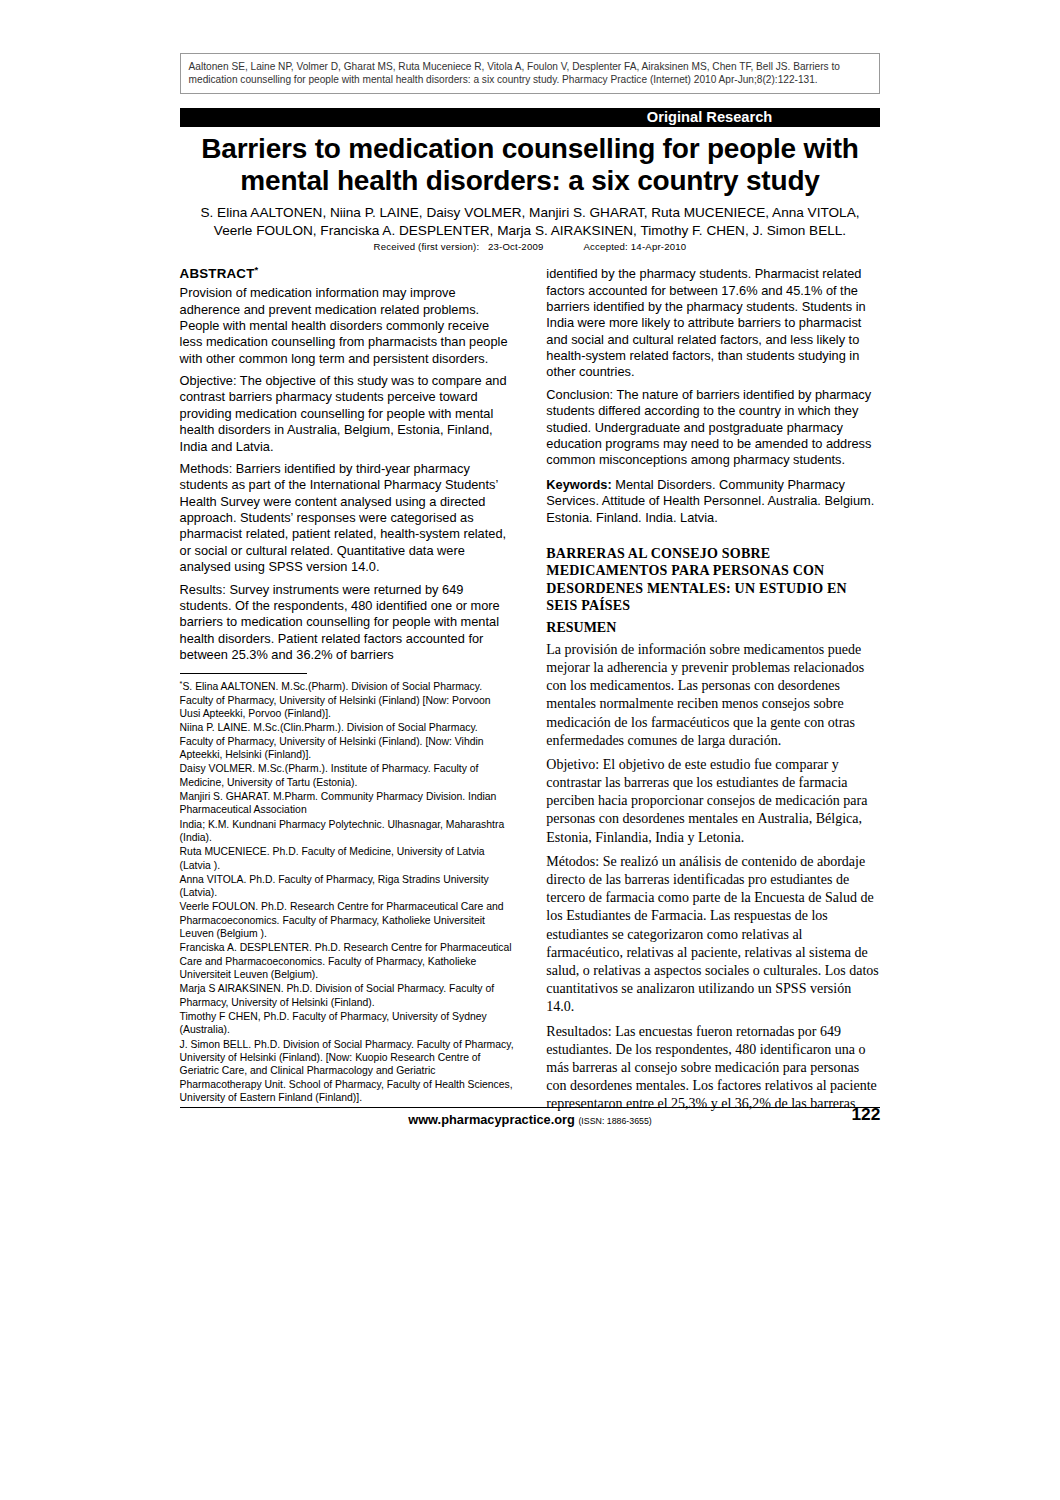Aaltonen SE, Laine NP, Volmer D, Gharat MS, Ruta Muceniece R, Vitola A, Foulon V, Desplenter FA, Airaksinen MS, Chen TF, Bell JS. Barriers to medication counselling for people with mental health disorders: a six country study. Pharmacy Practice (Internet) 2010 Apr-Jun;8(2):122-131.
Original Research
Barriers to medication counselling for people with mental health disorders: a six country study
S. Elina AALTONEN, Niina P. LAINE, Daisy VOLMER, Manjiri S. GHARAT, Ruta MUCENIECE, Anna VITOLA,
Veerle FOULON, Franciska A. DESPLENTER, Marja S. AIRAKSINEN, Timothy F. CHEN, J. Simon BELL.
Received (first version): 23-Oct-2009 Accepted: 14-Apr-2010
ABSTRACT*
Provision of medication information may improve adherence and prevent medication related problems. People with mental health disorders commonly receive less medication counselling from pharmacists than people with other common long term and persistent disorders.
Objective: The objective of this study was to compare and contrast barriers pharmacy students perceive toward providing medication counselling for people with mental health disorders in Australia, Belgium, Estonia, Finland, India and Latvia.
Methods: Barriers identified by third-year pharmacy students as part of the International Pharmacy Students’ Health Survey were content analysed using a directed approach. Students’ responses were categorised as pharmacist related, patient related, health-system related, or social or cultural related. Quantitative data were analysed using SPSS version 14.0.
Results: Survey instruments were returned by 649 students. Of the respondents, 480 identified one or more barriers to medication counselling for people with mental health disorders. Patient related factors accounted for between 25.3% and 36.2% of barriers
*S. Elina AALTONEN. M.Sc.(Pharm). Division of Social Pharmacy. Faculty of Pharmacy, University of Helsinki (Finland) [Now: Porvoon Uusi Apteekki, Porvoo (Finland)].
Niina P. LAINE. M.Sc.(Clin.Pharm.). Division of Social Pharmacy. Faculty of Pharmacy, University of Helsinki (Finland). [Now: Vihdin Apteekki, Helsinki (Finland)].
Daisy VOLMER. M.Sc.(Pharm.). Institute of Pharmacy. Faculty of Medicine, University of Tartu (Estonia).
Manjiri S. GHARAT. M.Pharm. Community Pharmacy Division. Indian Pharmaceutical Association
India; K.M. Kundnani Pharmacy Polytechnic. Ulhasnagar, Maharashtra (India).
Ruta MUCENIECE. Ph.D. Faculty of Medicine, University of Latvia (Latvia ).
Anna VITOLA. Ph.D. Faculty of Pharmacy, Riga Stradins University (Latvia).
Veerle FOULON. Ph.D. Research Centre for Pharmaceutical Care and Pharmacoeconomics. Faculty of Pharmacy, Katholieke Universiteit Leuven (Belgium ).
Franciska A. DESPLENTER. Ph.D. Research Centre for Pharmaceutical Care and Pharmacoeconomics. Faculty of Pharmacy, Katholieke Universiteit Leuven (Belgium).
Marja S AIRAKSINEN. Ph.D. Division of Social Pharmacy. Faculty of Pharmacy, University of Helsinki (Finland).
Timothy F CHEN, Ph.D. Faculty of Pharmacy, University of Sydney (Australia).
J. Simon BELL. Ph.D. Division of Social Pharmacy. Faculty of Pharmacy, University of Helsinki (Finland). [Now: Kuopio Research Centre of Geriatric Care, and Clinical Pharmacology and Geriatric Pharmacotherapy Unit. School of Pharmacy, Faculty of Health Sciences, University of Eastern Finland (Finland)].
identified by the pharmacy students. Pharmacist related factors accounted for between 17.6% and 45.1% of the barriers identified by the pharmacy students. Students in India were more likely to attribute barriers to pharmacist and social and cultural related factors, and less likely to health-system related factors, than students studying in other countries.
Conclusion: The nature of barriers identified by pharmacy students differed according to the country in which they studied. Undergraduate and postgraduate pharmacy education programs may need to be amended to address common misconceptions among pharmacy students.
Keywords: Mental Disorders. Community Pharmacy Services. Attitude of Health Personnel. Australia. Belgium. Estonia. Finland. India. Latvia.
BARRERAS AL CONSEJO SOBRE MEDICAMENTOS PARA PERSONAS CON DESORDENES MENTALES: UN ESTUDIO EN SEIS PAÍSES
RESUMEN
La provisión de información sobre medicamentos puede mejorar la adherencia y prevenir problemas relacionados con los medicamentos. Las personas con desordenes mentales normalmente reciben menos consejos sobre medicación de los farmacéuticos que la gente con otras enfermedades comunes de larga duración.
Objetivo: El objetivo de este estudio fue comparar y contrastar las barreras que los estudiantes de farmacia perciben hacia proporcionar consejos de medicación para personas con desordenes mentales en Australia, Bélgica, Estonia, Finlandia, India y Letonia.
Métodos: Se realizó un análisis de contenido de abordaje directo de las barreras identificadas pro estudiantes de tercero de farmacia como parte de la Encuesta de Salud de los Estudiantes de Farmacia. Las respuestas de los estudiantes se categorizaron como relativas al farmacéutico, relativas al paciente, relativas al sistema de salud, o relativas a aspectos sociales o culturales. Los datos cuantitativos se analizaron utilizando un SPSS versión 14.0.
Resultados: Las encuestas fueron retornadas por 649 estudiantes. De los respondentes, 480 identificaron una o más barreras al consejo sobre medicación para personas con desordenes mentales. Los factores relativos al paciente representaron entre el 25,3% y el 36,2% de las barreras
www.pharmacypractice.org (ISSN: 1886-3655)
122